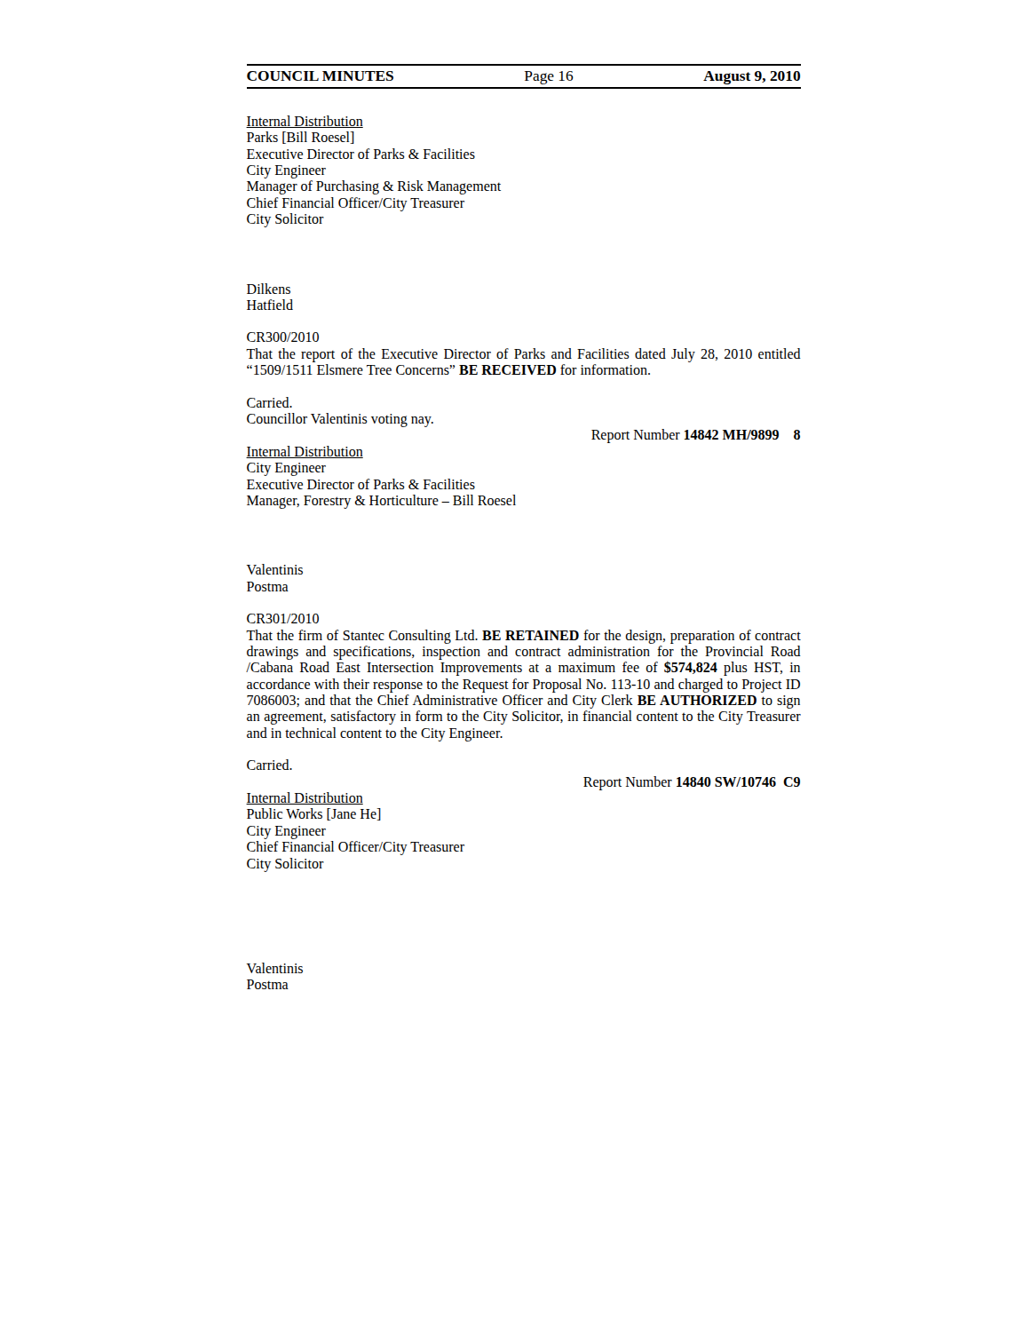COUNCIL MINUTES Page 16 August 9, 2010
Internal Distribution
Parks [Bill Roesel]
Executive Director of Parks & Facilities
City Engineer
Manager of Purchasing & Risk Management
Chief Financial Officer/City Treasurer
City Solicitor
Dilkens
Hatfield
CR300/2010
That the report of the Executive Director of Parks and Facilities dated July 28, 2010 entitled “1509/1511 Elsmere Tree Concerns” BE RECEIVED for information.
Carried.
Councillor Valentinis voting nay.
Report Number 14842 MH/9899 8
Internal Distribution
City Engineer
Executive Director of Parks & Facilities
Manager, Forestry & Horticulture – Bill Roesel
Valentinis
Postma
CR301/2010
That the firm of Stantec Consulting Ltd. BE RETAINED for the design, preparation of contract drawings and specifications, inspection and contract administration for the Provincial Road /Cabana Road East Intersection Improvements at a maximum fee of $574,824 plus HST, in accordance with their response to the Request for Proposal No. 113-10 and charged to Project ID 7086003; and that the Chief Administrative Officer and City Clerk BE AUTHORIZED to sign an agreement, satisfactory in form to the City Solicitor, in financial content to the City Treasurer and in technical content to the City Engineer.
Carried.
Report Number 14840 SW/10746 C9
Internal Distribution
Public Works [Jane He]
City Engineer
Chief Financial Officer/City Treasurer
City Solicitor
Valentinis
Postma